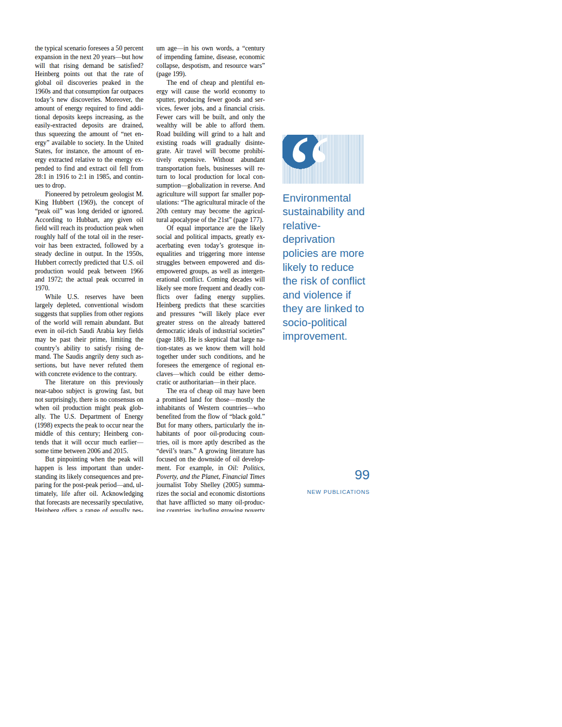the typical scenario foresees a 50 percent expansion in the next 20 years—but how will that rising demand be satisfied? Heinberg points out that the rate of global oil discoveries peaked in the 1960s and that consumption far outpaces today’s new discoveries. Moreover, the amount of energy required to find additional deposits keeps increasing, as the easily-extracted deposits are drained, thus squeezing the amount of “net energy” available to society. In the United States, for instance, the amount of energy extracted relative to the energy expended to find and extract oil fell from 28:1 in 1916 to 2:1 in 1985, and continues to drop.
Pioneered by petroleum geologist M. King Hubbert (1969), the concept of “peak oil” was long derided or ignored. According to Hubbart, any given oil field will reach its production peak when roughly half of the total oil in the reservoir has been extracted, followed by a steady decline in output. In the 1950s, Hubbert correctly predicted that U.S. oil production would peak between 1966 and 1972; the actual peak occurred in 1970.
While U.S. reserves have been largely depleted, conventional wisdom suggests that supplies from other regions of the world will remain abundant. But even in oil-rich Saudi Arabia key fields may be past their prime, limiting the country’s ability to satisfy rising demand. The Saudis angrily deny such assertions, but have never refuted them with concrete evidence to the contrary.
The literature on this previously near-taboo subject is growing fast, but not surprisingly, there is no consensus on when oil production might peak globally. The U.S. Department of Energy (1998) expects the peak to occur near the middle of this century; Heinberg contends that it will occur much earlier—some time between 2006 and 2015.
But pinpointing when the peak will happen is less important than understanding its likely consequences and preparing for the post-peak period—and, ultimately, life after oil. Acknowledging that forecasts are necessarily speculative, Heinberg offers a range of equally pessimistic and unpalatable predictions for the post-petrole-
um age—in his own words, a “century of impending famine, disease, economic collapse, despotism, and resource wars” (page 199).
The end of cheap and plentiful energy will cause the world economy to sputter, producing fewer goods and services, fewer jobs, and a financial crisis. Fewer cars will be built, and only the wealthy will be able to afford them. Road building will grind to a halt and existing roads will gradually disintegrate. Air travel will become prohibitively expensive. Without abundant transportation fuels, businesses will return to local production for local consumption—globalization in reverse. And agriculture will support far smaller populations: “The agricultural miracle of the 20th century may become the agricultural apocalypse of the 21st” (page 177).
Of equal importance are the likely social and political impacts, greatly exacerbating even today’s grotesque inequalities and triggering more intense struggles between empowered and disempowered groups, as well as intergenerational conflict. Coming decades will likely see more frequent and deadly conflicts over fading energy supplies. Heinberg predicts that these scarcities and pressures “will likely place ever greater stress on the already battered democratic ideals of industrial societies” (page 188). He is skeptical that large nation-states as we know them will hold together under such conditions, and he foresees the emergence of regional enclaves—which could be either democratic or authoritarian—in their place.
The era of cheap oil may have been a promised land for those—mostly the inhabitants of Western countries—who benefited from the flow of “black gold.” But for many others, particularly the inhabitants of poor oil-producing countries, oil is more aptly described as the “devil’s tears.” A growing literature has focused on the downside of oil development. For example, in Oil: Politics, Poverty, and the Planet, Financial Times journalist Toby Shelley (2005) summarizes the social and economic distortions that have afflicted so many oil-producing countries, including growing poverty and inequality, the inability to develop a vibrant economy out-
“
Environmental sustainability and relative-deprivation policies are more likely to reduce the risk of conflict and violence if they are linked to socio-political improvement.
99
NEW PUBLICATIONS